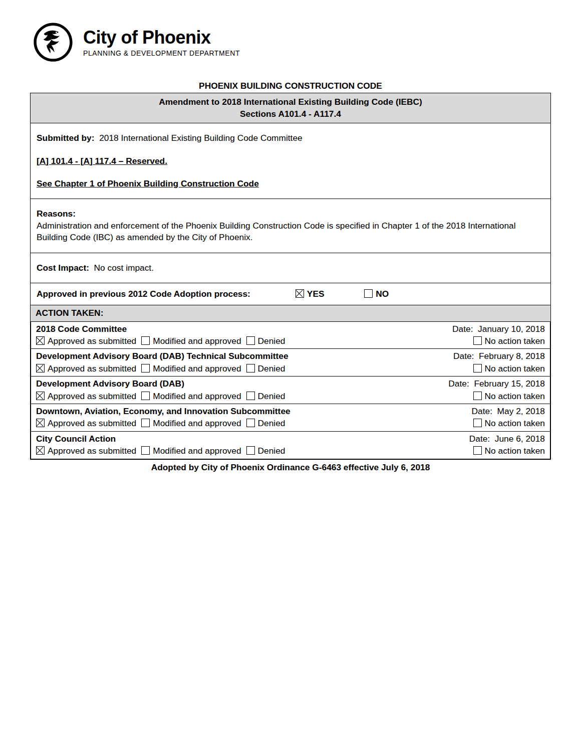City of Phoenix
PLANNING & DEVELOPMENT DEPARTMENT
PHOENIX BUILDING CONSTRUCTION CODE
| Amendment to 2018 International Existing Building Code (IEBC) Sections A101.4 - A117.4 |
| Submitted by: 2018 International Existing Building Code Committee [A] 101.4 - [A] 117.4 – Reserved. See Chapter 1 of Phoenix Building Construction Code |
| Reasons: Administration and enforcement of the Phoenix Building Construction Code is specified in Chapter 1 of the 2018 International Building Code (IBC) as amended by the City of Phoenix. |
| Cost Impact: No cost impact. |
| Approved in previous 2012 Code Adoption process: YES NO |
| ACTION TAKEN: |
| / 2018 Code Committee Date: January 10, 2018 Approved as submitted Modified and approved Denied No action taken / / Development Advisory Board (DAB) Technical Subcommittee Date: February 8, 2018 Approved as submitted Modified and approved Denied No action taken / / Development Advisory Board (DAB) Date: February 15, 2018 Approved as submitted Modified and approved Denied No action taken / / Downtown, Aviation, Economy, and Innovation Subcommittee Date: May 2, 2018 Approved as submitted Modified and approved Denied No action taken / / City Council Action Date: June 6, 2018 Approved as submitted Modified and approved Denied No action taken / |
Adopted by City of Phoenix Ordinance G-6463 effective July 6, 2018